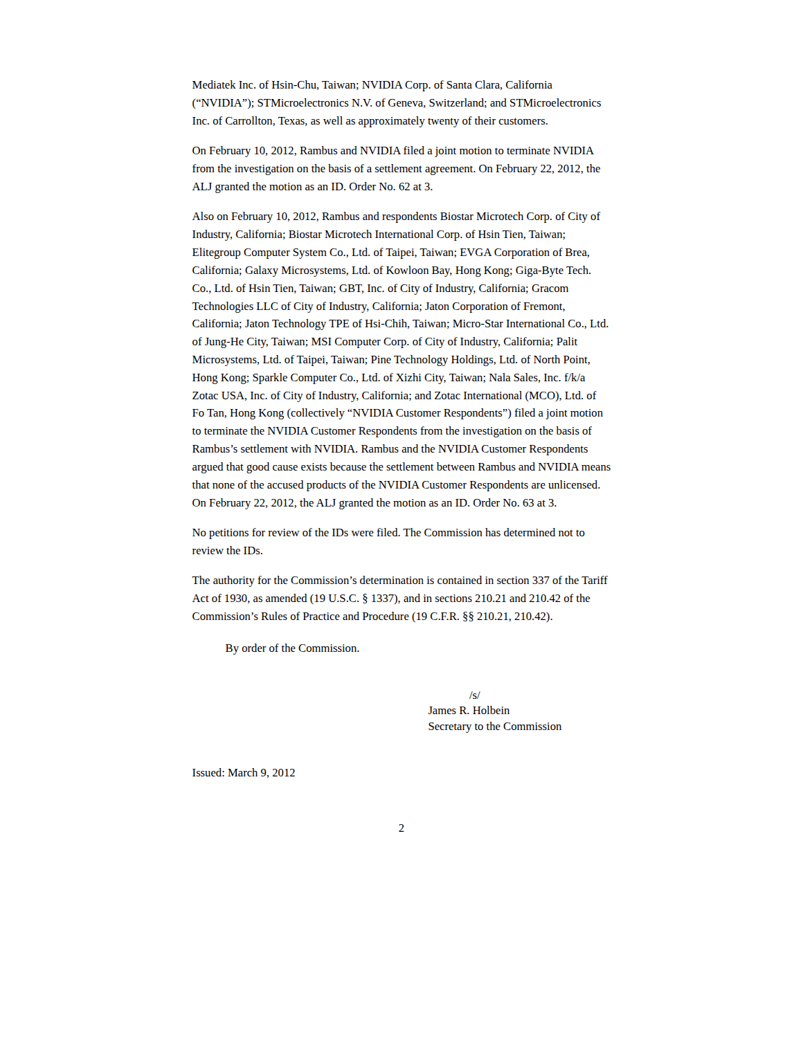Mediatek Inc. of Hsin-Chu, Taiwan; NVIDIA Corp. of Santa Clara, California (“NVIDIA”); STMicroelectronics N.V. of Geneva, Switzerland; and STMicroelectronics Inc. of Carrollton, Texas, as well as approximately twenty of their customers.
On February 10, 2012, Rambus and NVIDIA filed a joint motion to terminate NVIDIA from the investigation on the basis of a settlement agreement. On February 22, 2012, the ALJ granted the motion as an ID. Order No. 62 at 3.
Also on February 10, 2012, Rambus and respondents Biostar Microtech Corp. of City of Industry, California; Biostar Microtech International Corp. of Hsin Tien, Taiwan; Elitegroup Computer System Co., Ltd. of Taipei, Taiwan; EVGA Corporation of Brea, California; Galaxy Microsystems, Ltd. of Kowloon Bay, Hong Kong; Giga-Byte Tech. Co., Ltd. of Hsin Tien, Taiwan; GBT, Inc. of City of Industry, California; Gracom Technologies LLC of City of Industry, California; Jaton Corporation of Fremont, California; Jaton Technology TPE of Hsi-Chih, Taiwan; Micro-Star International Co., Ltd. of Jung-He City, Taiwan; MSI Computer Corp. of City of Industry, California; Palit Microsystems, Ltd. of Taipei, Taiwan; Pine Technology Holdings, Ltd. of North Point, Hong Kong; Sparkle Computer Co., Ltd. of Xizhi City, Taiwan; Nala Sales, Inc. f/k/a Zotac USA, Inc. of City of Industry, California; and Zotac International (MCO), Ltd. of Fo Tan, Hong Kong (collectively “NVIDIA Customer Respondents”) filed a joint motion to terminate the NVIDIA Customer Respondents from the investigation on the basis of Rambus’s settlement with NVIDIA. Rambus and the NVIDIA Customer Respondents argued that good cause exists because the settlement between Rambus and NVIDIA means that none of the accused products of the NVIDIA Customer Respondents are unlicensed. On February 22, 2012, the ALJ granted the motion as an ID. Order No. 63 at 3.
No petitions for review of the IDs were filed. The Commission has determined not to review the IDs.
The authority for the Commission’s determination is contained in section 337 of the Tariff Act of 1930, as amended (19 U.S.C. § 1337), and in sections 210.21 and 210.42 of the Commission’s Rules of Practice and Procedure (19 C.F.R. §§ 210.21, 210.42).
By order of the Commission.
/s/ James R. Holbein Secretary to the Commission
Issued: March 9, 2012
2